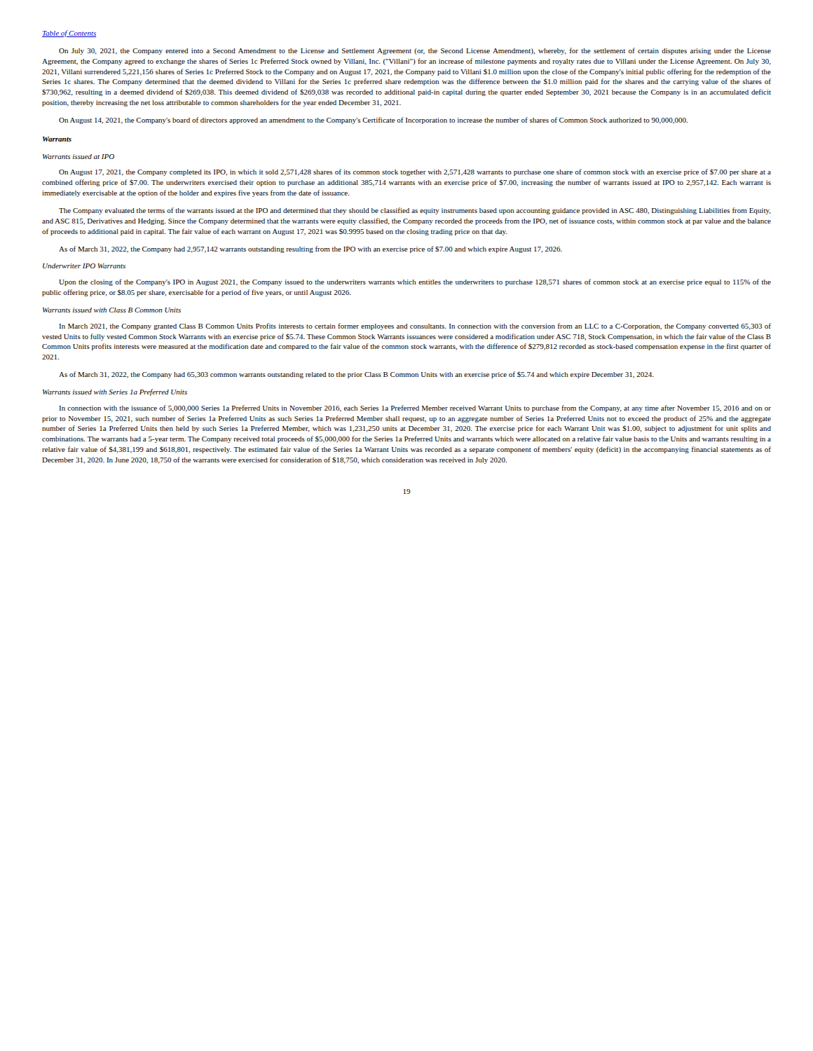Table of Contents
On July 30, 2021, the Company entered into a Second Amendment to the License and Settlement Agreement (or, the Second License Amendment), whereby, for the settlement of certain disputes arising under the License Agreement, the Company agreed to exchange the shares of Series 1c Preferred Stock owned by Villani, Inc. ("Villani") for an increase of milestone payments and royalty rates due to Villani under the License Agreement. On July 30, 2021, Villani surrendered 5,221,156 shares of Series 1c Preferred Stock to the Company and on August 17, 2021, the Company paid to Villani $1.0 million upon the close of the Company's initial public offering for the redemption of the Series 1c shares. The Company determined that the deemed dividend to Villani for the Series 1c preferred share redemption was the difference between the $1.0 million paid for the shares and the carrying value of the shares of $730,962, resulting in a deemed dividend of $269,038. This deemed dividend of $269,038 was recorded to additional paid-in capital during the quarter ended September 30, 2021 because the Company is in an accumulated deficit position, thereby increasing the net loss attributable to common shareholders for the year ended December 31, 2021.
On August 14, 2021, the Company's board of directors approved an amendment to the Company's Certificate of Incorporation to increase the number of shares of Common Stock authorized to 90,000,000.
Warrants
Warrants issued at IPO
On August 17, 2021, the Company completed its IPO, in which it sold 2,571,428 shares of its common stock together with 2,571,428 warrants to purchase one share of common stock with an exercise price of $7.00 per share at a combined offering price of $7.00. The underwriters exercised their option to purchase an additional 385,714 warrants with an exercise price of $7.00, increasing the number of warrants issued at IPO to 2,957,142. Each warrant is immediately exercisable at the option of the holder and expires five years from the date of issuance.
The Company evaluated the terms of the warrants issued at the IPO and determined that they should be classified as equity instruments based upon accounting guidance provided in ASC 480, Distinguishing Liabilities from Equity, and ASC 815, Derivatives and Hedging. Since the Company determined that the warrants were equity classified, the Company recorded the proceeds from the IPO, net of issuance costs, within common stock at par value and the balance of proceeds to additional paid in capital. The fair value of each warrant on August 17, 2021 was $0.9995 based on the closing trading price on that day.
As of March 31, 2022, the Company had 2,957,142 warrants outstanding resulting from the IPO with an exercise price of $7.00 and which expire August 17, 2026.
Underwriter IPO Warrants
Upon the closing of the Company's IPO in August 2021, the Company issued to the underwriters warrants which entitles the underwriters to purchase 128,571 shares of common stock at an exercise price equal to 115% of the public offering price, or $8.05 per share, exercisable for a period of five years, or until August 2026.
Warrants issued with Class B Common Units
In March 2021, the Company granted Class B Common Units Profits interests to certain former employees and consultants. In connection with the conversion from an LLC to a C-Corporation, the Company converted 65,303 of vested Units to fully vested Common Stock Warrants with an exercise price of $5.74. These Common Stock Warrants issuances were considered a modification under ASC 718, Stock Compensation, in which the fair value of the Class B Common Units profits interests were measured at the modification date and compared to the fair value of the common stock warrants, with the difference of $279,812 recorded as stock-based compensation expense in the first quarter of 2021.
As of March 31, 2022, the Company had 65,303 common warrants outstanding related to the prior Class B Common Units with an exercise price of $5.74 and which expire December 31, 2024.
Warrants issued with Series 1a Preferred Units
In connection with the issuance of 5,000,000 Series 1a Preferred Units in November 2016, each Series 1a Preferred Member received Warrant Units to purchase from the Company, at any time after November 15, 2016 and on or prior to November 15, 2021, such number of Series 1a Preferred Units as such Series 1a Preferred Member shall request, up to an aggregate number of Series 1a Preferred Units not to exceed the product of 25% and the aggregate number of Series 1a Preferred Units then held by such Series 1a Preferred Member, which was 1,231,250 units at December 31, 2020. The exercise price for each Warrant Unit was $1.00, subject to adjustment for unit splits and combinations. The warrants had a 5-year term. The Company received total proceeds of $5,000,000 for the Series 1a Preferred Units and warrants which were allocated on a relative fair value basis to the Units and warrants resulting in a relative fair value of $4,381,199 and $618,801, respectively. The estimated fair value of the Series 1a Warrant Units was recorded as a separate component of members' equity (deficit) in the accompanying financial statements as of December 31, 2020. In June 2020, 18,750 of the warrants were exercised for consideration of $18,750, which consideration was received in July 2020.
19